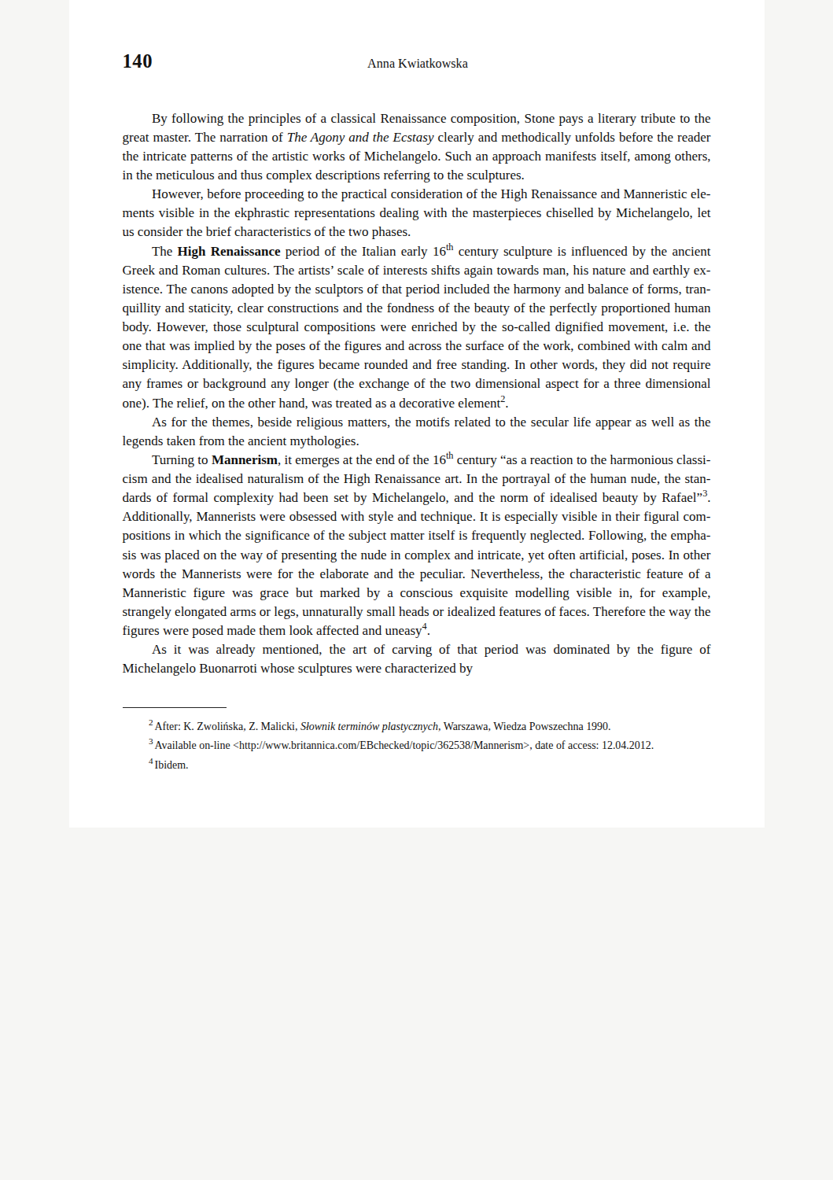140 Anna Kwiatkowska
By following the principles of a classical Renaissance composition, Stone pays a literary tribute to the great master. The narration of The Agony and the Ecstasy clearly and methodically unfolds before the reader the intricate patterns of the artistic works of Michelangelo. Such an approach manifests itself, among others, in the meticulous and thus complex descriptions referring to the sculptures.
However, before proceeding to the practical consideration of the High Renaissance and Manneristic elements visible in the ekphrastic representations dealing with the masterpieces chiselled by Michelangelo, let us consider the brief characteristics of the two phases.
The High Renaissance period of the Italian early 16th century sculpture is influenced by the ancient Greek and Roman cultures. The artists’ scale of interests shifts again towards man, his nature and earthly existence. The canons adopted by the sculptors of that period included the harmony and balance of forms, tranquillity and staticity, clear constructions and the fondness of the beauty of the perfectly proportioned human body. However, those sculptural compositions were enriched by the so-called dignified movement, i.e. the one that was implied by the poses of the figures and across the surface of the work, combined with calm and simplicity. Additionally, the figures became rounded and free standing. In other words, they did not require any frames or background any longer (the exchange of the two dimensional aspect for a three dimensional one). The relief, on the other hand, was treated as a decorative element2.
As for the themes, beside religious matters, the motifs related to the secular life appear as well as the legends taken from the ancient mythologies.
Turning to Mannerism, it emerges at the end of the 16th century “as a reaction to the harmonious classicism and the idealised naturalism of the High Renaissance art. In the portrayal of the human nude, the standards of formal complexity had been set by Michelangelo, and the norm of idealised beauty by Rafael”3. Additionally, Mannerists were obsessed with style and technique. It is especially visible in their figural compositions in which the significance of the subject matter itself is frequently neglected. Following, the emphasis was placed on the way of presenting the nude in complex and intricate, yet often artificial, poses. In other words the Mannerists were for the elaborate and the peculiar. Nevertheless, the characteristic feature of a Manneristic figure was grace but marked by a conscious exquisite modelling visible in, for example, strangely elongated arms or legs, unnaturally small heads or idealized features of faces. Therefore the way the figures were posed made them look affected and uneasy4.
As it was already mentioned, the art of carving of that period was dominated by the figure of Michelangelo Buonarroti whose sculptures were characterized by
2 After: K. Zwolińska, Z. Malicki, Słownik terminów plastycznych, Warszawa, Wiedza Powszechna 1990.
3 Available on-line <http://www.britannica.com/EBchecked/topic/362538/Mannerism>, date of access: 12.04.2012.
4 Ibidem.